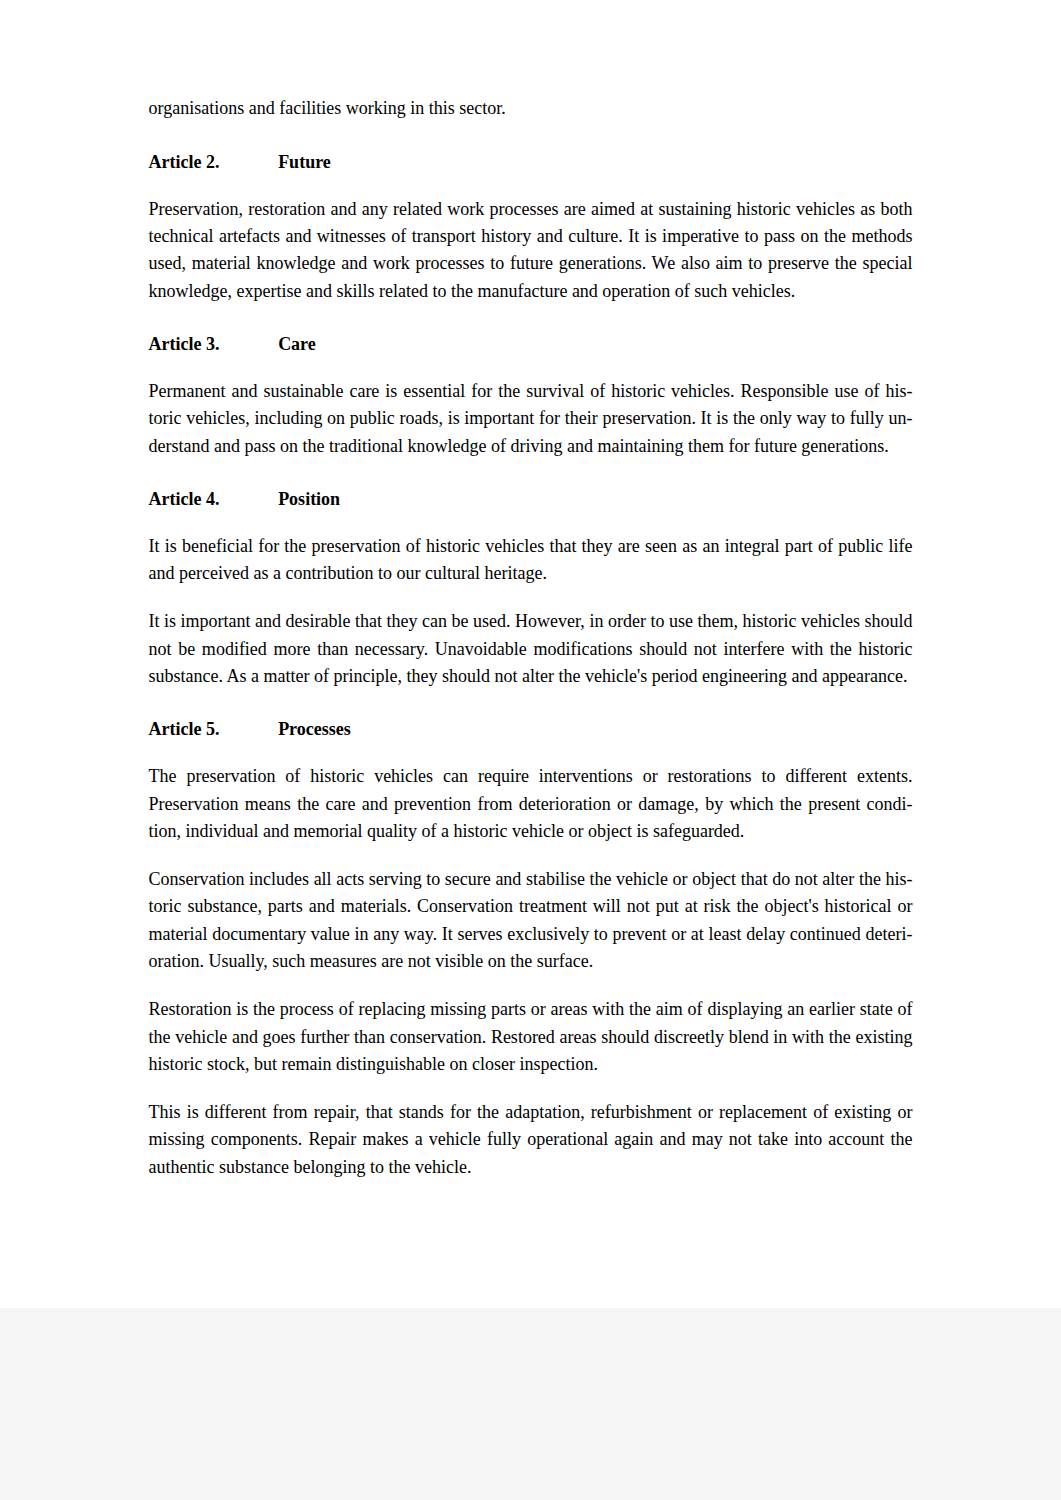organisations and facilities working in this sector.
Article 2. Future
Preservation, restoration and any related work processes are aimed at sustaining historic vehicles as both technical artefacts and witnesses of transport history and culture. It is imperative to pass on the methods used, material knowledge and work processes to future generations. We also aim to preserve the special knowledge, expertise and skills related to the manufacture and operation of such vehicles.
Article 3. Care
Permanent and sustainable care is essential for the survival of historic vehicles. Responsible use of historic vehicles, including on public roads, is important for their preservation. It is the only way to fully understand and pass on the traditional knowledge of driving and maintaining them for future generations.
Article 4. Position
It is beneficial for the preservation of historic vehicles that they are seen as an integral part of public life and perceived as a contribution to our cultural heritage.
It is important and desirable that they can be used. However, in order to use them, historic vehicles should not be modified more than necessary. Unavoidable modifications should not interfere with the historic substance. As a matter of principle, they should not alter the vehicle's period engineering and appearance.
Article 5. Processes
The preservation of historic vehicles can require interventions or restorations to different extents. Preservation means the care and prevention from deterioration or damage, by which the present condition, individual and memorial quality of a historic vehicle or object is safeguarded.
Conservation includes all acts serving to secure and stabilise the vehicle or object that do not alter the historic substance, parts and materials. Conservation treatment will not put at risk the object's historical or material documentary value in any way. It serves exclusively to prevent or at least delay continued deterioration. Usually, such measures are not visible on the surface.
Restoration is the process of replacing missing parts or areas with the aim of displaying an earlier state of the vehicle and goes further than conservation. Restored areas should discreetly blend in with the existing historic stock, but remain distinguishable on closer inspection.
This is different from repair, that stands for the adaptation, refurbishment or replacement of existing or missing components. Repair makes a vehicle fully operational again and may not take into account the authentic substance belonging to the vehicle.